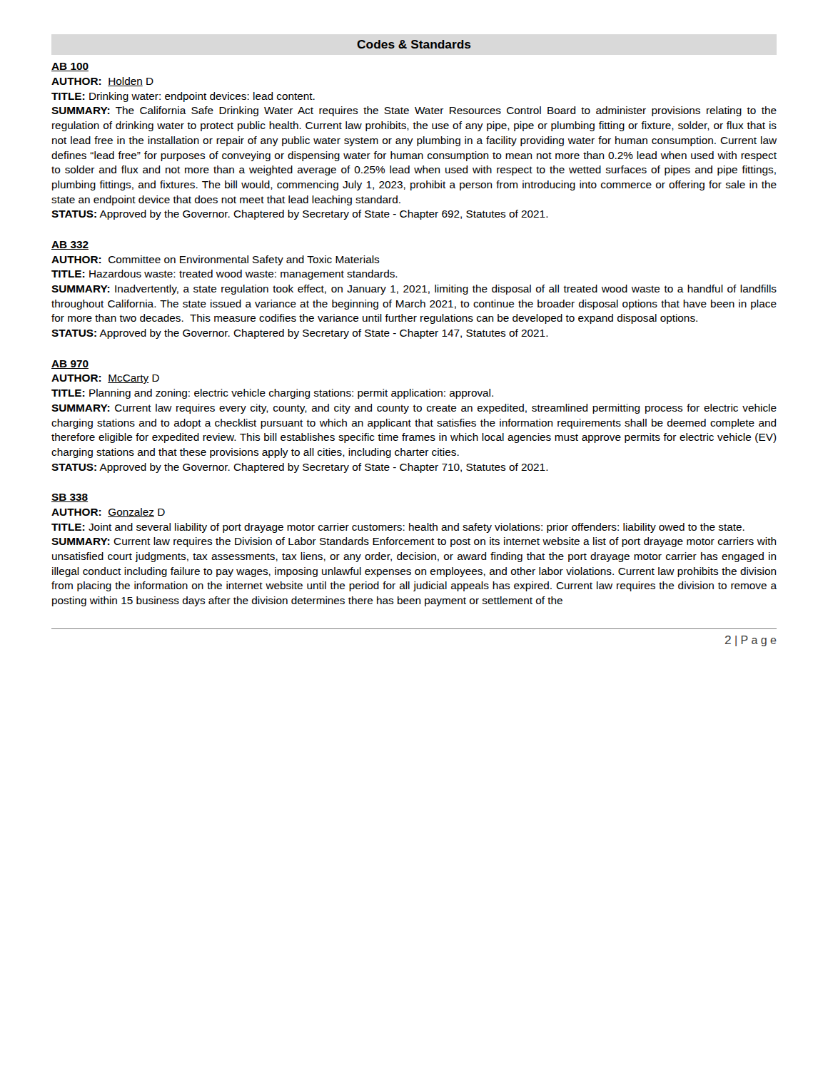Codes & Standards
AB 100
AUTHOR: Holden D
TITLE: Drinking water: endpoint devices: lead content.
SUMMARY: The California Safe Drinking Water Act requires the State Water Resources Control Board to administer provisions relating to the regulation of drinking water to protect public health. Current law prohibits, the use of any pipe, pipe or plumbing fitting or fixture, solder, or flux that is not lead free in the installation or repair of any public water system or any plumbing in a facility providing water for human consumption. Current law defines “lead free” for purposes of conveying or dispensing water for human consumption to mean not more than 0.2% lead when used with respect to solder and flux and not more than a weighted average of 0.25% lead when used with respect to the wetted surfaces of pipes and pipe fittings, plumbing fittings, and fixtures. The bill would, commencing July 1, 2023, prohibit a person from introducing into commerce or offering for sale in the state an endpoint device that does not meet that lead leaching standard.
STATUS: Approved by the Governor. Chaptered by Secretary of State - Chapter 692, Statutes of 2021.
AB 332
AUTHOR: Committee on Environmental Safety and Toxic Materials
TITLE: Hazardous waste: treated wood waste: management standards.
SUMMARY: Inadvertently, a state regulation took effect, on January 1, 2021, limiting the disposal of all treated wood waste to a handful of landfills throughout California. The state issued a variance at the beginning of March 2021, to continue the broader disposal options that have been in place for more than two decades. This measure codifies the variance until further regulations can be developed to expand disposal options.
STATUS: Approved by the Governor. Chaptered by Secretary of State - Chapter 147, Statutes of 2021.
AB 970
AUTHOR: McCarty D
TITLE: Planning and zoning: electric vehicle charging stations: permit application: approval.
SUMMARY: Current law requires every city, county, and city and county to create an expedited, streamlined permitting process for electric vehicle charging stations and to adopt a checklist pursuant to which an applicant that satisfies the information requirements shall be deemed complete and therefore eligible for expedited review. This bill establishes specific time frames in which local agencies must approve permits for electric vehicle (EV) charging stations and that these provisions apply to all cities, including charter cities.
STATUS: Approved by the Governor. Chaptered by Secretary of State - Chapter 710, Statutes of 2021.
SB 338
AUTHOR: Gonzalez D
TITLE: Joint and several liability of port drayage motor carrier customers: health and safety violations: prior offenders: liability owed to the state.
SUMMARY: Current law requires the Division of Labor Standards Enforcement to post on its internet website a list of port drayage motor carriers with unsatisfied court judgments, tax assessments, tax liens, or any order, decision, or award finding that the port drayage motor carrier has engaged in illegal conduct including failure to pay wages, imposing unlawful expenses on employees, and other labor violations. Current law prohibits the division from placing the information on the internet website until the period for all judicial appeals has expired. Current law requires the division to remove a posting within 15 business days after the division determines there has been payment or settlement of the
2 | P a g e